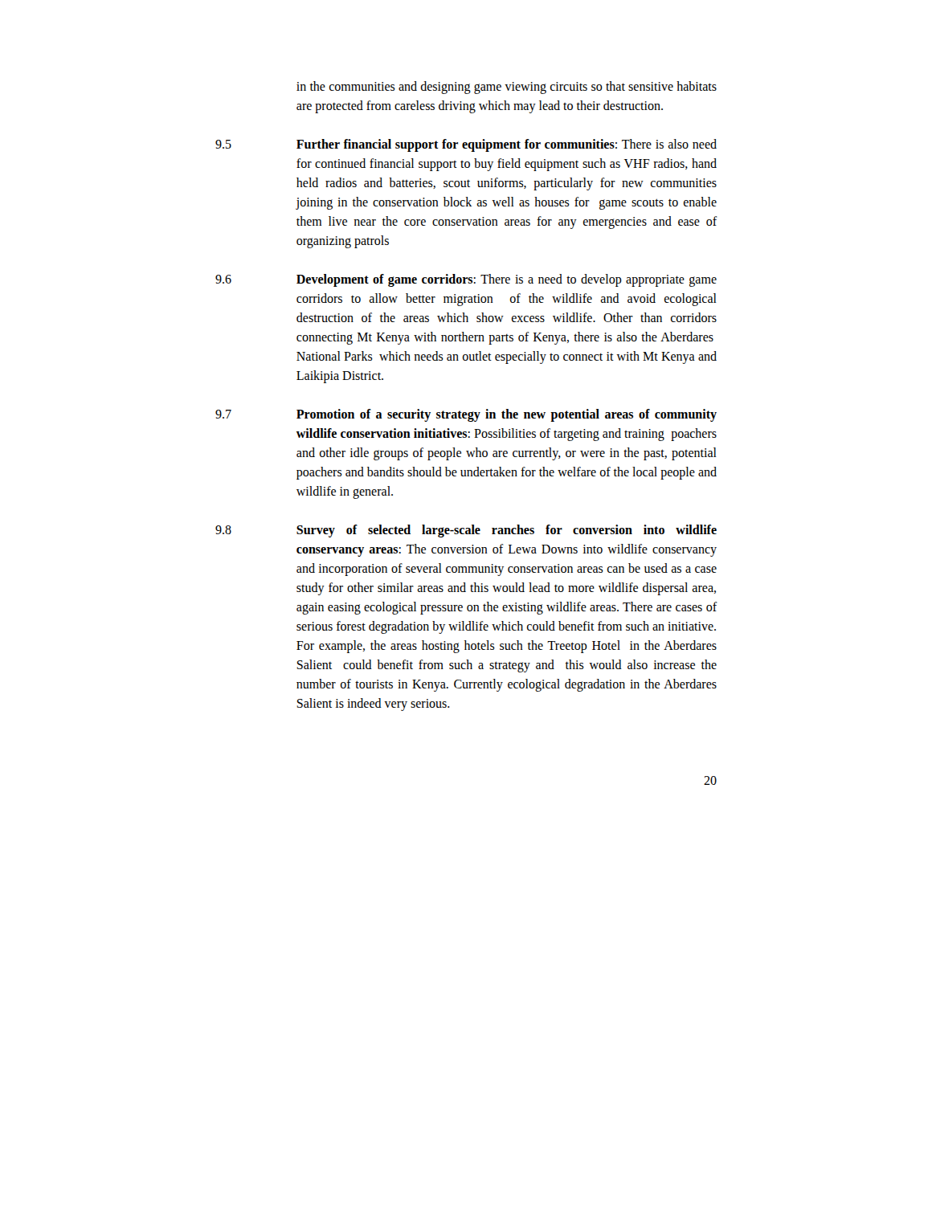in the communities and designing game viewing circuits so that sensitive habitats are protected from careless driving which may lead to their destruction.
9.5
Further financial support for equipment for communities: There is also need for continued financial support to buy field equipment such as VHF radios, hand held radios and batteries, scout uniforms, particularly for new communities joining in the conservation block as well as houses for game scouts to enable them live near the core conservation areas for any emergencies and ease of organizing patrols
9.6
Development of game corridors: There is a need to develop appropriate game corridors to allow better migration of the wildlife and avoid ecological destruction of the areas which show excess wildlife. Other than corridors connecting Mt Kenya with northern parts of Kenya, there is also the Aberdares National Parks which needs an outlet especially to connect it with Mt Kenya and Laikipia District.
9.7
Promotion of a security strategy in the new potential areas of community wildlife conservation initiatives: Possibilities of targeting and training poachers and other idle groups of people who are currently, or were in the past, potential poachers and bandits should be undertaken for the welfare of the local people and wildlife in general.
9.8
Survey of selected large-scale ranches for conversion into wildlife conservancy areas: The conversion of Lewa Downs into wildlife conservancy and incorporation of several community conservation areas can be used as a case study for other similar areas and this would lead to more wildlife dispersal area, again easing ecological pressure on the existing wildlife areas. There are cases of serious forest degradation by wildlife which could benefit from such an initiative. For example, the areas hosting hotels such the Treetop Hotel in the Aberdares Salient could benefit from such a strategy and this would also increase the number of tourists in Kenya. Currently ecological degradation in the Aberdares Salient is indeed very serious.
20